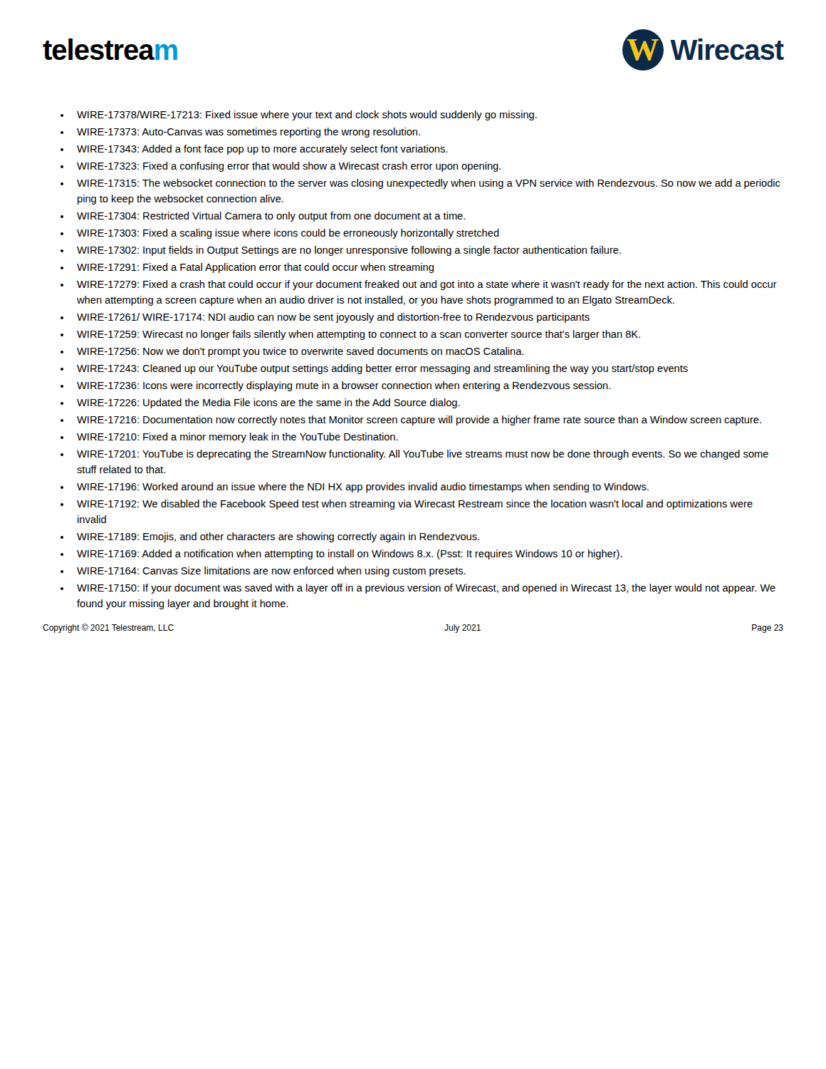telestream
W
Wirecast
WIRE-17378/WIRE-17213: Fixed issue where your text and clock shots would suddenly go missing.
WIRE-17373: Auto-Canvas was sometimes reporting the wrong resolution.
WIRE-17343: Added a font face pop up to more accurately select font variations.
WIRE-17323: Fixed a confusing error that would show a Wirecast crash error upon opening.
WIRE-17315: The websocket connection to the server was closing unexpectedly when using a VPN service with Rendezvous. So now we add a periodic ping to keep the websocket connection alive.
WIRE-17304: Restricted Virtual Camera to only output from one document at a time.
WIRE-17303: Fixed a scaling issue where icons could be erroneously horizontally stretched
WIRE-17302: Input fields in Output Settings are no longer unresponsive following a single factor authentication failure.
WIRE-17291: Fixed a Fatal Application error that could occur when streaming
WIRE-17279: Fixed a crash that could occur if your document freaked out and got into a state where it wasn't ready for the next action. This could occur when attempting a screen capture when an audio driver is not installed, or you have shots programmed to an Elgato StreamDeck.
WIRE-17261/ WIRE-17174: NDI audio can now be sent joyously and distortion-free to Rendezvous participants
WIRE-17259: Wirecast no longer fails silently when attempting to connect to a scan converter source that's larger than 8K.
WIRE-17256: Now we don't prompt you twice to overwrite saved documents on macOS Catalina.
WIRE-17243: Cleaned up our YouTube output settings adding better error messaging and streamlining the way you start/stop events
WIRE-17236: Icons were incorrectly displaying mute in a browser connection when entering a Rendezvous session.
WIRE-17226: Updated the Media File icons are the same in the Add Source dialog.
WIRE-17216: Documentation now correctly notes that Monitor screen capture will provide a higher frame rate source than a Window screen capture.
WIRE-17210: Fixed a minor memory leak in the YouTube Destination.
WIRE-17201: YouTube is deprecating the StreamNow functionality. All YouTube live streams must now be done through events. So we changed some stuff related to that.
WIRE-17196: Worked around an issue where the NDI HX app provides invalid audio timestamps when sending to Windows.
WIRE-17192: We disabled the Facebook Speed test when streaming via Wirecast Restream since the location wasn't local and optimizations were invalid
WIRE-17189: Emojis, and other characters are showing correctly again in Rendezvous.
WIRE-17169: Added a notification when attempting to install on Windows 8.x. (Psst: It requires Windows 10 or higher).
WIRE-17164: Canvas Size limitations are now enforced when using custom presets.
WIRE-17150: If your document was saved with a layer off in a previous version of Wirecast, and opened in Wirecast 13, the layer would not appear. We found your missing layer and brought it home.
Copyright © 2021 Telestream, LLC July 2021 Page 23